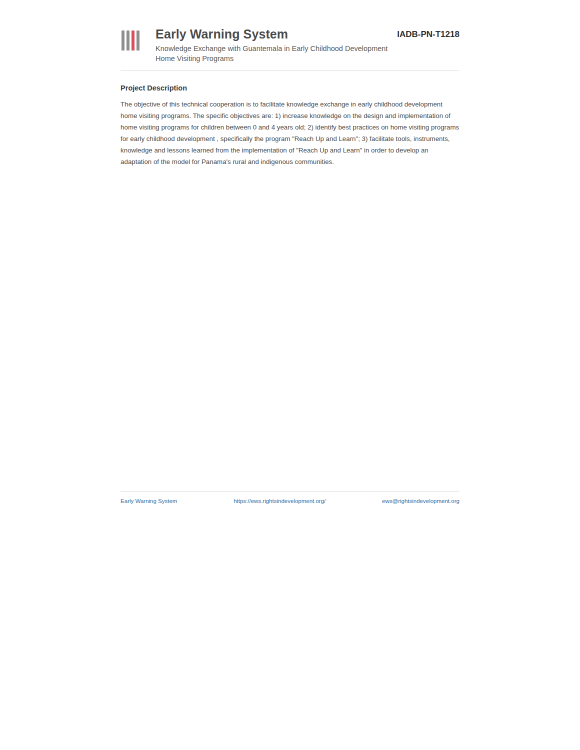Early Warning System
Knowledge Exchange with Guantemala in Early Childhood Development Home Visiting Programs
IADB-PN-T1218
Project Description
The objective of this technical cooperation is to facilitate knowledge exchange in early childhood development home visiting programs. The specific objectives are: 1) increase knowledge on the design and implementation of home visiting programs for children between 0 and 4 years old; 2) identify best practices on home visiting programs for early childhood development , specifically the program "Reach Up and Learn"; 3) facilitate tools, instruments, knowledge and lessons learned from the implementation of "Reach Up and Learn" in order to develop an adaptation of the model for Panama's rural and indigenous communities.
Early Warning System
https://ews.rightsindevelopment.org/
ews@rightsindevelopment.org